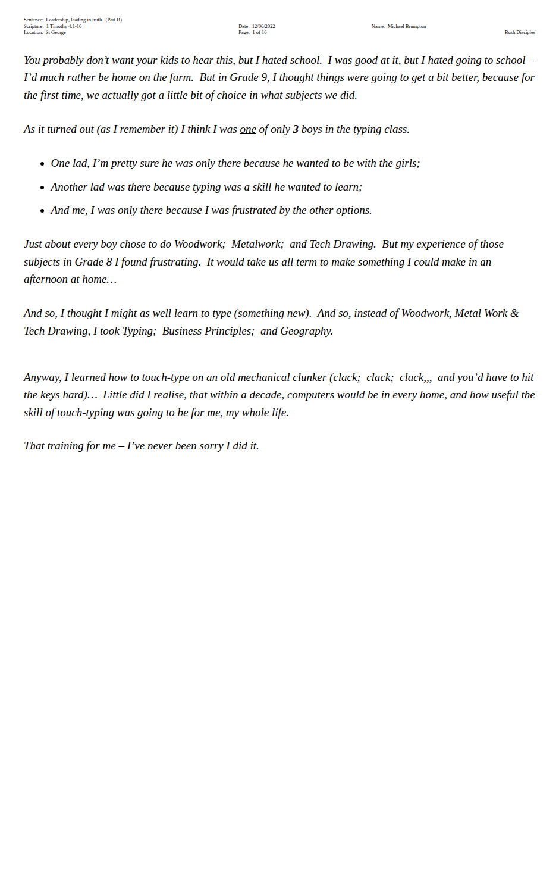| Sentence: Leadership, leading in truth. (Part B) | | |
| Scripture: 1 Timothy 4:1-16 | Date: 12/06/2022 | Name: Michael Brumpton |
| Location: St George | Page: 1 of 16 | Bush Disciples |
You probably don’t want your kids to hear this, but I hated school. I was good at it, but I hated going to school – I’d much rather be home on the farm. But in Grade 9, I thought things were going to get a bit better, because for the first time, we actually got a little bit of choice in what subjects we did.
As it turned out (as I remember it) I think I was one of only 3 boys in the typing class.
One lad, I’m pretty sure he was only there because he wanted to be with the girls;
Another lad was there because typing was a skill he wanted to learn;
And me, I was only there because I was frustrated by the other options.
Just about every boy chose to do Woodwork; Metalwork; and Tech Drawing. But my experience of those subjects in Grade 8 I found frustrating. It would take us all term to make something I could make in an afternoon at home…
And so, I thought I might as well learn to type (something new). And so, instead of Woodwork, Metal Work & Tech Drawing, I took Typing; Business Principles; and Geography.
Anyway, I learned how to touch-type on an old mechanical clunker (clack; clack; clack,,, and you’d have to hit the keys hard)… Little did I realise, that within a decade, computers would be in every home, and how useful the skill of touch-typing was going to be for me, my whole life.
That training for me – I’ve never been sorry I did it.